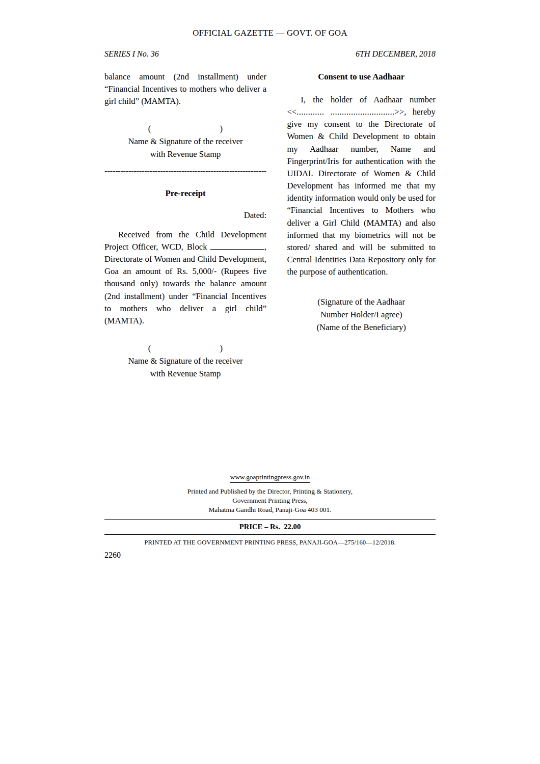OFFICIAL GAZETTE — GOVT. OF GOA
SERIES I No. 36
6TH DECEMBER, 2018
balance amount (2nd installment) under “Financial Incentives to mothers who deliver a girl child” (MAMTA).
( )
Name & Signature of the receiver
with Revenue Stamp
-------------------------------------------------------------
Pre-receipt
Dated:
Received from the Child Development Project Officer, WCD, Block , Directorate of Women and Child Development, Goa an amount of Rs. 5,000/- (Rupees five thousand only) towards the balance amount (2nd installment) under “Financial Incentives to mothers who deliver a girl child” (MAMTA).
( )
Name & Signature of the receiver
with Revenue Stamp
Consent to use Aadhaar
I, the holder of Aadhaar number <<............ ............................>>, hereby give my consent to the Directorate of Women & Child Development to obtain my Aadhaar number, Name and Fingerprint/Iris for authentication with the UIDAI. Directorate of Women & Child Development has informed me that my identity information would only be used for “Financial Incentives to Mothers who deliver a Girl Child (MAMTA) and also informed that my biometrics will not be stored/ shared and will be submitted to Central Identities Data Repository only for the purpose of authentication.
(Signature of the Aadhaar
Number Holder/I agree)
(Name of the Beneficiary)
www.goaprintingpress.gov.in
Printed and Published by the Director, Printing & Stationery,
Government Printing Press,
Mahatma Gandhi Road, Panaji-Goa 403 001.
PRICE – Rs. 22.00
PRINTED AT THE GOVERNMENT PRINTING PRESS, PANAJI-GOA—275/160—12/2018.
2260